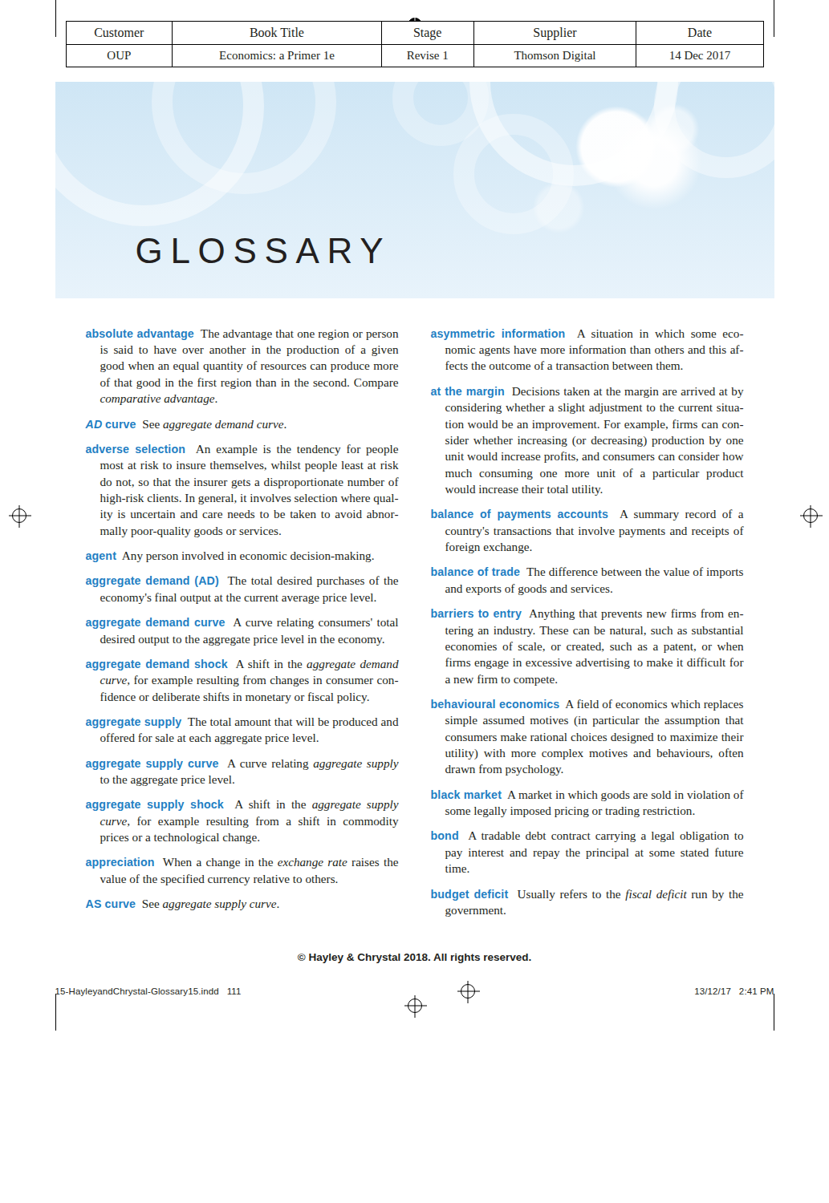| Customer | Book Title | Stage | Supplier | Date |
| OUP | Economics: a Primer 1e | Revise 1 | Thomson Digital | 14 Dec 2017 |
GLOSSARY
absolute advantage The advantage that one region or person is said to have over another in the production of a given good when an equal quantity of resources can produce more of that good in the first region than in the second. Compare comparative advantage.
AD curve See aggregate demand curve.
adverse selection An example is the tendency for people most at risk to insure themselves, whilst people least at risk do not, so that the insurer gets a disproportionate number of high-risk clients. In general, it involves selection where quality is uncertain and care needs to be taken to avoid abnormally poor-quality goods or services.
agent Any person involved in economic decision-making.
aggregate demand (AD) The total desired purchases of the economy's final output at the current average price level.
aggregate demand curve A curve relating consumers' total desired output to the aggregate price level in the economy.
aggregate demand shock A shift in the aggregate demand curve, for example resulting from changes in consumer confidence or deliberate shifts in monetary or fiscal policy.
aggregate supply The total amount that will be produced and offered for sale at each aggregate price level.
aggregate supply curve A curve relating aggregate supply to the aggregate price level.
aggregate supply shock A shift in the aggregate supply curve, for example resulting from a shift in commodity prices or a technological change.
appreciation When a change in the exchange rate raises the value of the specified currency relative to others.
AS curve See aggregate supply curve.
asymmetric information A situation in which some economic agents have more information than others and this affects the outcome of a transaction between them.
at the margin Decisions taken at the margin are arrived at by considering whether a slight adjustment to the current situation would be an improvement. For example, firms can consider whether increasing (or decreasing) production by one unit would increase profits, and consumers can consider how much consuming one more unit of a particular product would increase their total utility.
balance of payments accounts A summary record of a country's transactions that involve payments and receipts of foreign exchange.
balance of trade The difference between the value of imports and exports of goods and services.
barriers to entry Anything that prevents new firms from entering an industry. These can be natural, such as substantial economies of scale, or created, such as a patent, or when firms engage in excessive advertising to make it difficult for a new firm to compete.
behavioural economics A field of economics which replaces simple assumed motives (in particular the assumption that consumers make rational choices designed to maximize their utility) with more complex motives and behaviours, often drawn from psychology.
black market A market in which goods are sold in violation of some legally imposed pricing or trading restriction.
bond A tradable debt contract carrying a legal obligation to pay interest and repay the principal at some stated future time.
budget deficit Usually refers to the fiscal deficit run by the government.
© Hayley & Chrystal 2018. All rights reserved.
15-HayleyandChrystal-Glossary15.indd 111
13/12/17 2:41 PM